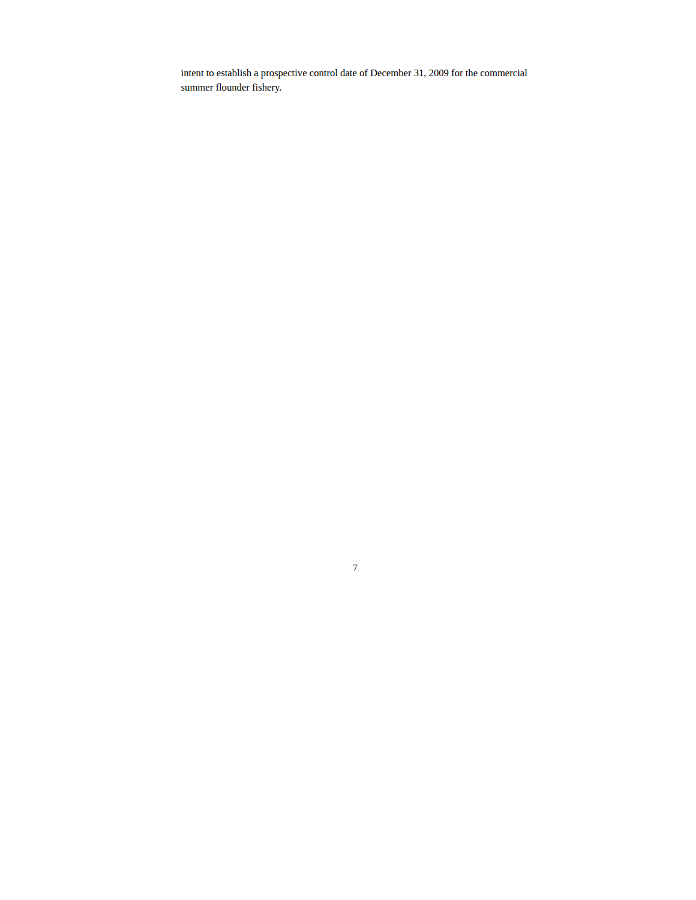intent to establish a prospective control date of December 31, 2009 for the commercial summer flounder fishery.
7